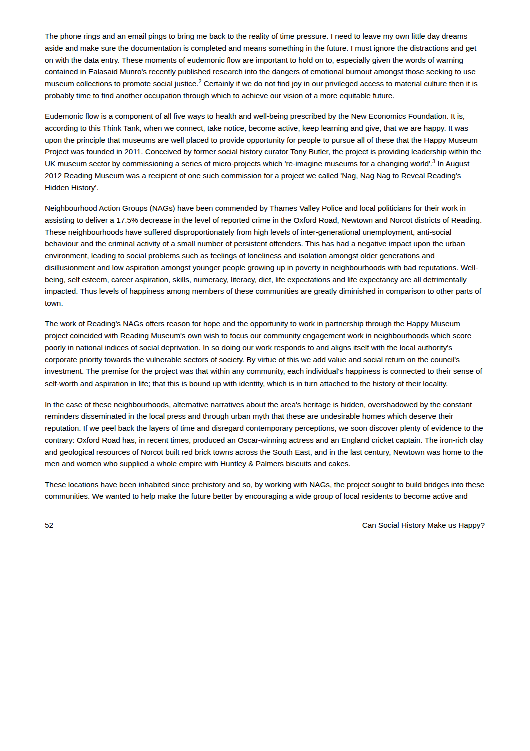The phone rings and an email pings to bring me back to the reality of time pressure. I need to leave my own little day dreams aside and make sure the documentation is completed and means something in the future. I must ignore the distractions and get on with the data entry. These moments of eudemonic flow are important to hold on to, especially given the words of warning contained in Ealasaid Munro's recently published research into the dangers of emotional burnout amongst those seeking to use museum collections to promote social justice.2 Certainly if we do not find joy in our privileged access to material culture then it is probably time to find another occupation through which to achieve our vision of a more equitable future.
Eudemonic flow is a component of all five ways to health and well-being prescribed by the New Economics Foundation. It is, according to this Think Tank, when we connect, take notice, become active, keep learning and give, that we are happy. It was upon the principle that museums are well placed to provide opportunity for people to pursue all of these that the Happy Museum Project was founded in 2011. Conceived by former social history curator Tony Butler, the project is providing leadership within the UK museum sector by commissioning a series of micro-projects which 're-imagine museums for a changing world'.3 In August 2012 Reading Museum was a recipient of one such commission for a project we called 'Nag, Nag Nag to Reveal Reading's Hidden History'.
Neighbourhood Action Groups (NAGs) have been commended by Thames Valley Police and local politicians for their work in assisting to deliver a 17.5% decrease in the level of reported crime in the Oxford Road, Newtown and Norcot districts of Reading. These neighbourhoods have suffered disproportionately from high levels of inter-generational unemployment, anti-social behaviour and the criminal activity of a small number of persistent offenders. This has had a negative impact upon the urban environment, leading to social problems such as feelings of loneliness and isolation amongst older generations and disillusionment and low aspiration amongst younger people growing up in poverty in neighbourhoods with bad reputations. Well-being, self esteem, career aspiration, skills, numeracy, literacy, diet, life expectations and life expectancy are all detrimentally impacted. Thus levels of happiness among members of these communities are greatly diminished in comparison to other parts of town.
The work of Reading's NAGs offers reason for hope and the opportunity to work in partnership through the Happy Museum project coincided with Reading Museum's own wish to focus our community engagement work in neighbourhoods which score poorly in national indices of social deprivation. In so doing our work responds to and aligns itself with the local authority's corporate priority towards the vulnerable sectors of society. By virtue of this we add value and social return on the council's investment. The premise for the project was that within any community, each individual's happiness is connected to their sense of self-worth and aspiration in life; that this is bound up with identity, which is in turn attached to the history of their locality.
In the case of these neighbourhoods, alternative narratives about the area's heritage is hidden, overshadowed by the constant reminders disseminated in the local press and through urban myth that these are undesirable homes which deserve their reputation. If we peel back the layers of time and disregard contemporary perceptions, we soon discover plenty of evidence to the contrary: Oxford Road has, in recent times, produced an Oscar-winning actress and an England cricket captain. The iron-rich clay and geological resources of Norcot built red brick towns across the South East, and in the last century, Newtown was home to the men and women who supplied a whole empire with Huntley & Palmers biscuits and cakes.
These locations have been inhabited since prehistory and so, by working with NAGs, the project sought to build bridges into these communities. We wanted to help make the future better by encouraging a wide group of local residents to become active and
52 Can Social History Make us Happy?